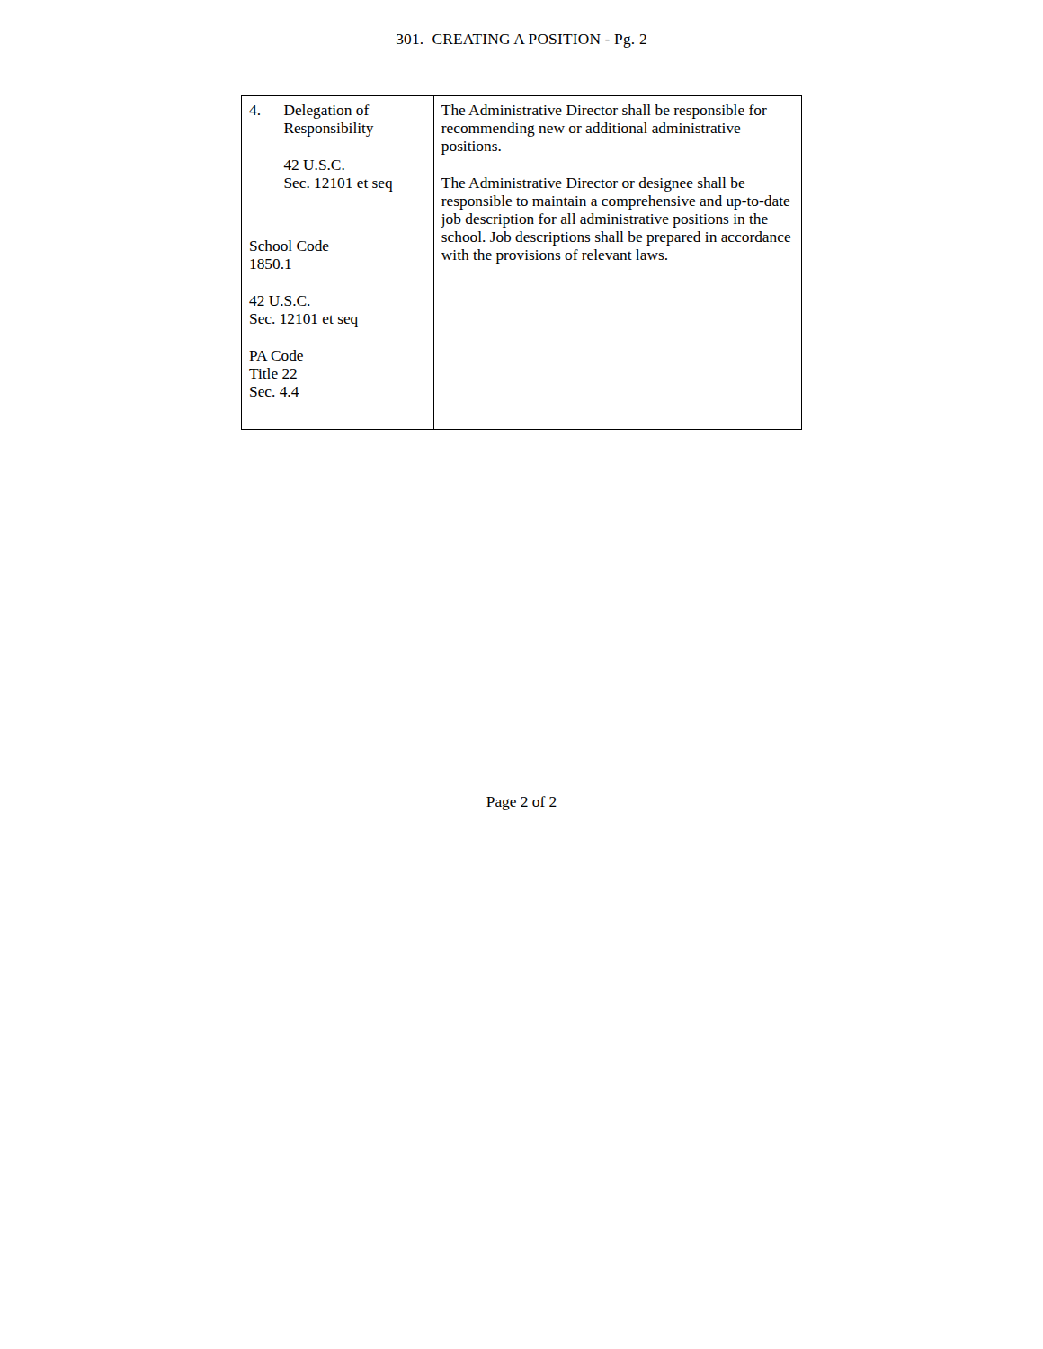301. CREATING A POSITION - Pg. 2
| 4. Delegation of Responsibility 42 U.S.C. Sec. 12101 et seq School Code 1850.1 42 U.S.C. Sec. 12101 et seq PA Code Title 22 Sec. 4.4 | The Administrative Director shall be responsible for recommending new or additional administrative positions. The Administrative Director or designee shall be responsible to maintain a comprehensive and up-to-date job description for all administrative positions in the school. Job descriptions shall be prepared in accordance with the provisions of relevant laws. |
Page 2 of 2